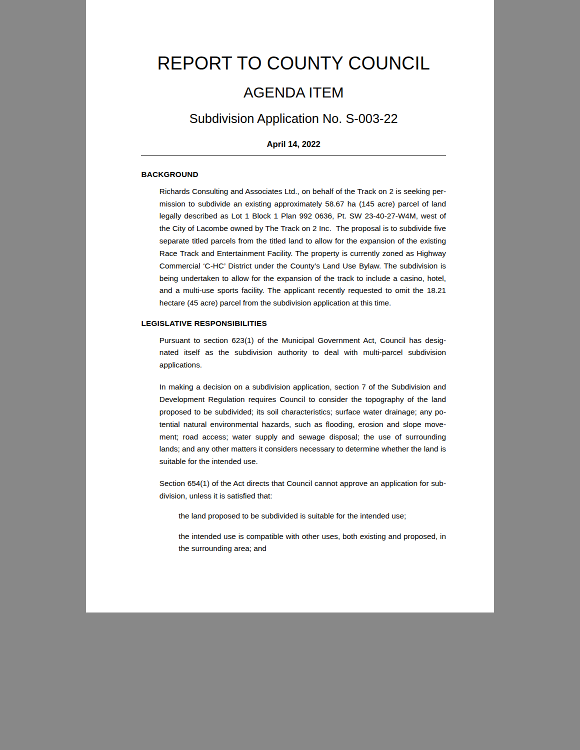REPORT TO COUNTY COUNCIL
AGENDA ITEM
Subdivision Application No. S-003-22
April 14, 2022
BACKGROUND
Richards Consulting and Associates Ltd., on behalf of the Track on 2 is seeking permission to subdivide an existing approximately 58.67 ha (145 acre) parcel of land legally described as Lot 1 Block 1 Plan 992 0636, Pt. SW 23-40-27-W4M, west of the City of Lacombe owned by The Track on 2 Inc. The proposal is to subdivide five separate titled parcels from the titled land to allow for the expansion of the existing Race Track and Entertainment Facility. The property is currently zoned as Highway Commercial ‘C-HC’ District under the County’s Land Use Bylaw. The subdivision is being undertaken to allow for the expansion of the track to include a casino, hotel, and a multi-use sports facility. The applicant recently requested to omit the 18.21 hectare (45 acre) parcel from the subdivision application at this time.
LEGISLATIVE RESPONSIBILITIES
Pursuant to section 623(1) of the Municipal Government Act, Council has designated itself as the subdivision authority to deal with multi-parcel subdivision applications.
In making a decision on a subdivision application, section 7 of the Subdivision and Development Regulation requires Council to consider the topography of the land proposed to be subdivided; its soil characteristics; surface water drainage; any potential natural environmental hazards, such as flooding, erosion and slope movement; road access; water supply and sewage disposal; the use of surrounding lands; and any other matters it considers necessary to determine whether the land is suitable for the intended use.
Section 654(1) of the Act directs that Council cannot approve an application for subdivision, unless it is satisfied that:
the land proposed to be subdivided is suitable for the intended use;
the intended use is compatible with other uses, both existing and proposed, in the surrounding area; and